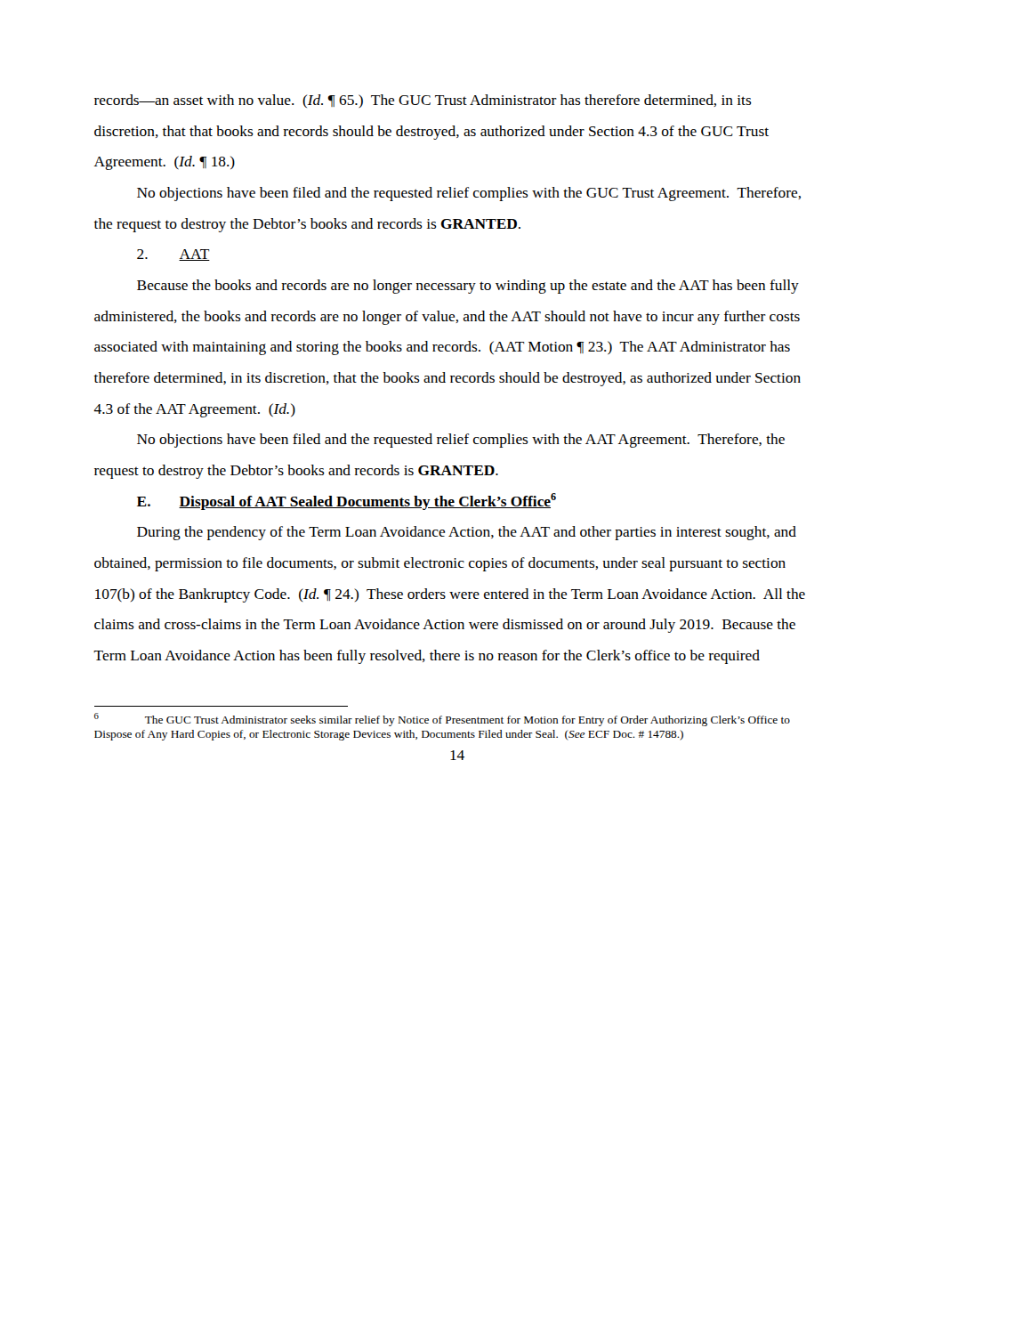records—an asset with no value. (Id. ¶ 65.) The GUC Trust Administrator has therefore determined, in its discretion, that that books and records should be destroyed, as authorized under Section 4.3 of the GUC Trust Agreement. (Id. ¶ 18.)
No objections have been filed and the requested relief complies with the GUC Trust Agreement. Therefore, the request to destroy the Debtor’s books and records is GRANTED.
2. AAT
Because the books and records are no longer necessary to winding up the estate and the AAT has been fully administered, the books and records are no longer of value, and the AAT should not have to incur any further costs associated with maintaining and storing the books and records. (AAT Motion ¶ 23.) The AAT Administrator has therefore determined, in its discretion, that the books and records should be destroyed, as authorized under Section 4.3 of the AAT Agreement. (Id.)
No objections have been filed and the requested relief complies with the AAT Agreement. Therefore, the request to destroy the Debtor’s books and records is GRANTED.
E. Disposal of AAT Sealed Documents by the Clerk’s Office6
During the pendency of the Term Loan Avoidance Action, the AAT and other parties in interest sought, and obtained, permission to file documents, or submit electronic copies of documents, under seal pursuant to section 107(b) of the Bankruptcy Code. (Id. ¶ 24.) These orders were entered in the Term Loan Avoidance Action. All the claims and cross-claims in the Term Loan Avoidance Action were dismissed on or around July 2019. Because the Term Loan Avoidance Action has been fully resolved, there is no reason for the Clerk’s office to be required
6 The GUC Trust Administrator seeks similar relief by Notice of Presentment for Motion for Entry of Order Authorizing Clerk’s Office to Dispose of Any Hard Copies of, or Electronic Storage Devices with, Documents Filed under Seal. (See ECF Doc. # 14788.)
14